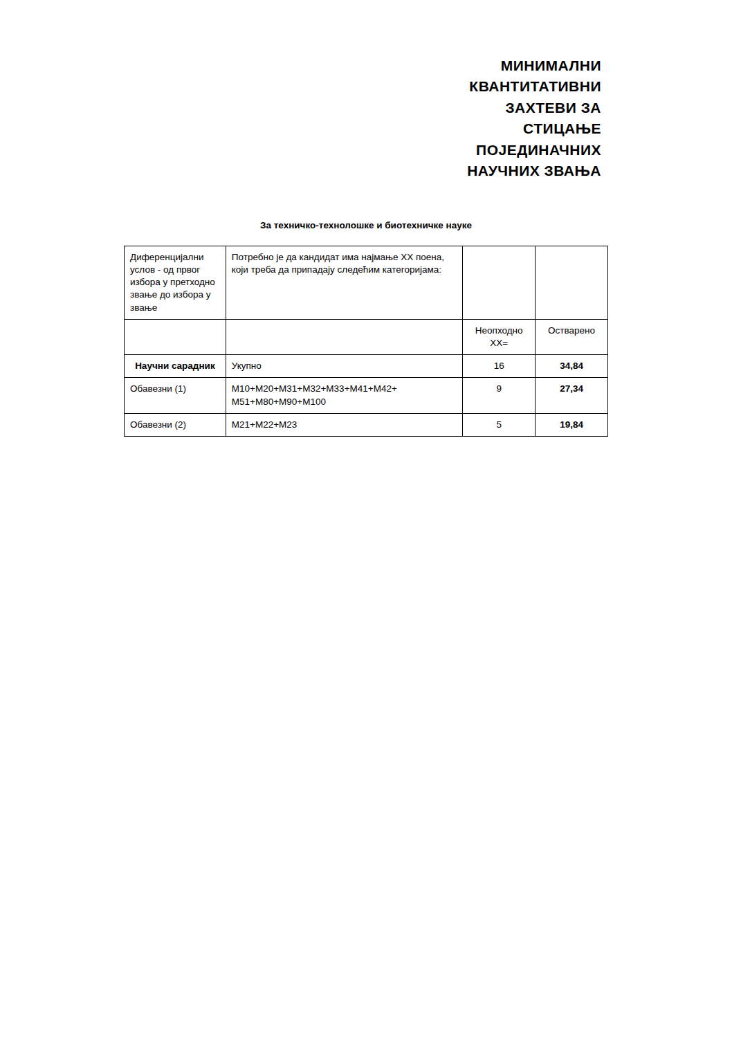МИНИМАЛНИ
КВАНТИТАТИВНИ
ЗАХТЕВИ ЗА
СТИЦАЊЕ
ПОЈЕДИНАЧНИХ
НАУЧНИХ ЗВАЊА
За техничко-технолошке и биотехничке науке
| Диференцијални услов - од првог избора у претходно звање до избора у звање | Потребно је да кандидат има најмање XX поена, који треба да припадају следећим категоријама: | | |
| | | Неопходно XX= | Остварено |
| Научни сарадник | Укупно | 16 | 34,84 |
| Обавезни (1) | M10+M20+M31+M32+M33+M41+M42+ M51+M80+M90+M100 | 9 | 27,34 |
| Обавезни (2) | M21+M22+M23 | 5 | 19,84 |